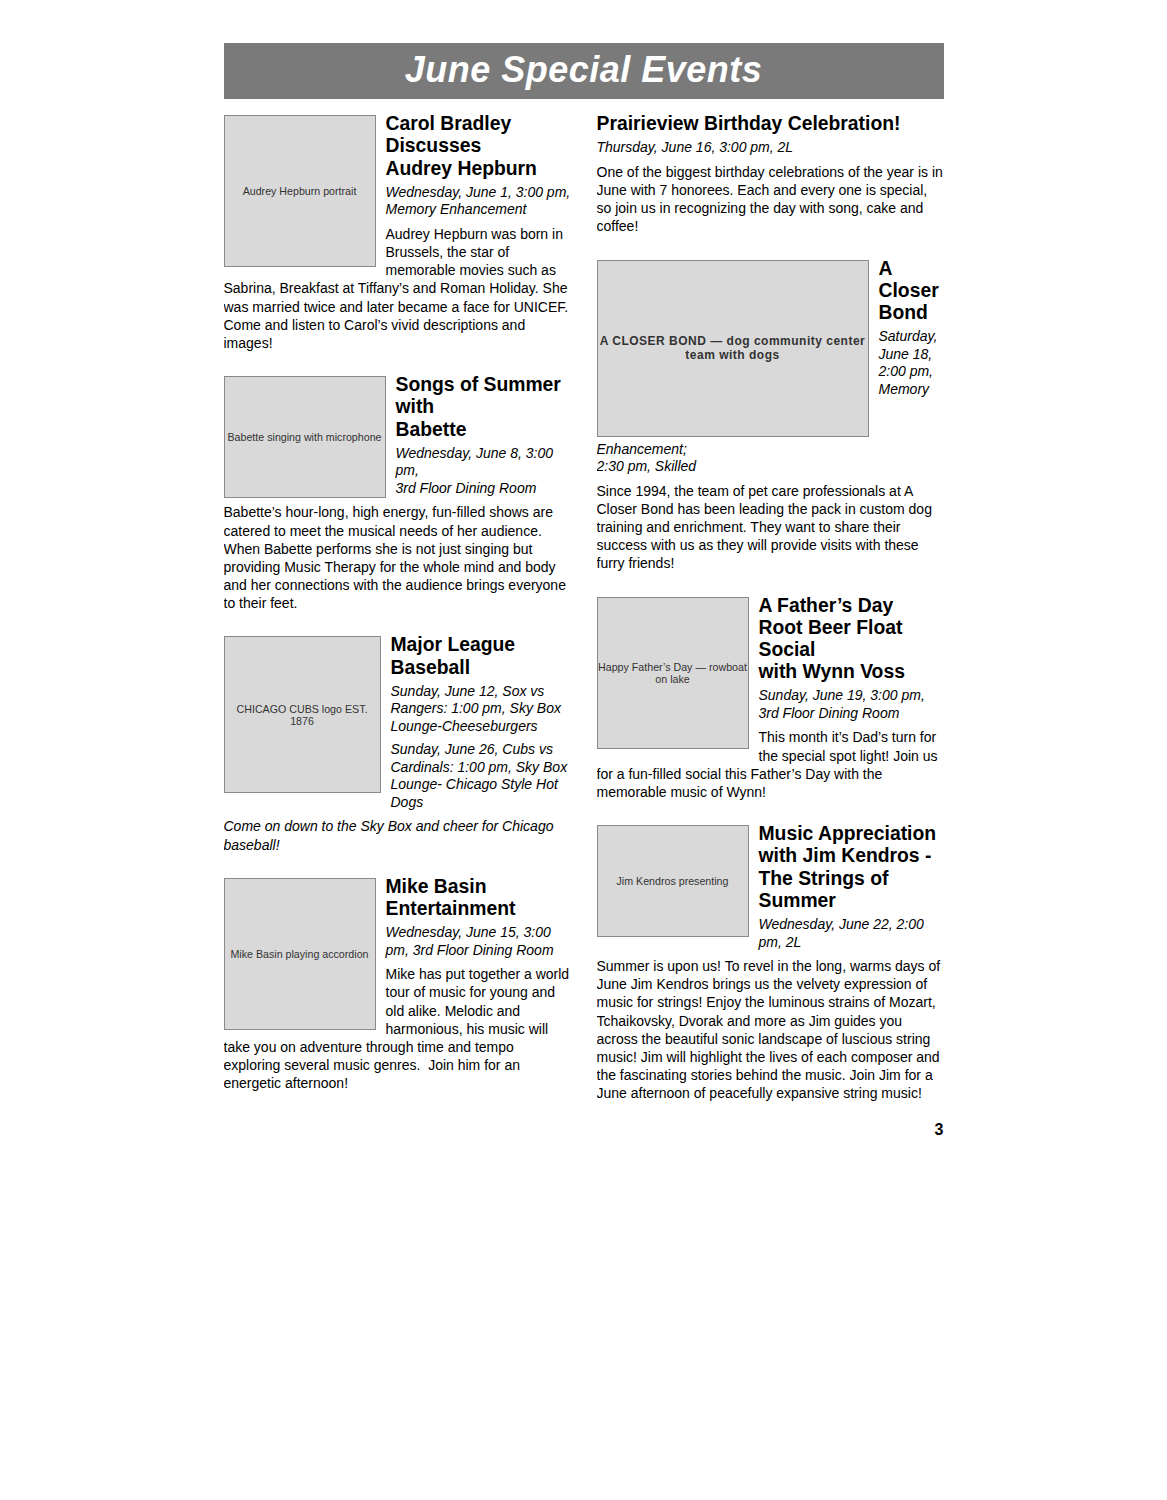June Special Events
Audrey Hepburn portrait
Carol Bradley Discusses
Audrey Hepburn
Wednesday, June 1, 3:00 pm,
Memory Enhancement
Audrey Hepburn was born in Brussels, the star of memorable movies such as Sabrina, Breakfast at Tiffany’s and Roman Holiday. She was married twice and later became a face for UNICEF. Come and listen to Carol’s vivid descriptions and images!
Babette singing with microphone
Songs of Summer with
Babette
Wednesday, June 8, 3:00 pm,
3rd Floor Dining Room
Babette’s hour-long, high energy, fun-filled shows are catered to meet the musical needs of her audience. When Babette performs she is not just singing but providing Music Therapy for the whole mind and body and her connections with the audience brings everyone to their feet.
CHICAGO CUBS logo EST. 1876
Major League Baseball
Sunday, June 12, Sox vs Rangers: 1:00 pm, Sky Box Lounge-Cheeseburgers
Sunday, June 26, Cubs vs Cardinals: 1:00 pm, Sky Box Lounge- Chicago Style Hot Dogs
Come on down to the Sky Box and cheer for Chicago baseball!
Mike Basin playing accordion
Mike Basin Entertainment
Wednesday, June 15, 3:00 pm, 3rd Floor Dining Room
Mike has put together a world tour of music for young and old alike. Melodic and harmonious, his music will take you on adventure through time and tempo exploring several music genres. Join him for an energetic afternoon!
Prairieview Birthday Celebration!
Thursday, June 16, 3:00 pm, 2L
One of the biggest birthday celebrations of the year is in June with 7 honorees. Each and every one is special, so join us in recognizing the day with song, cake and coffee!
A CLOSER BOND — dog community center team with dogs
A Closer Bond
Saturday, June 18,
2:00 pm, Memory Enhancement;
2:30 pm, Skilled
Since 1994, the team of pet care professionals at A Closer Bond has been leading the pack in custom dog training and enrichment. They want to share their success with us as they will provide visits with these furry friends!
Happy Father’s Day — rowboat on lake
A Father’s Day
Root Beer Float Social
with Wynn Voss
Sunday, June 19, 3:00 pm, 3rd Floor Dining Room
This month it’s Dad’s turn for the special spot light! Join us for a fun-filled social this Father’s Day with the memorable music of Wynn!
Jim Kendros presenting
Music Appreciation
with Jim Kendros -
The Strings of Summer
Wednesday, June 22, 2:00 pm, 2L
Summer is upon us! To revel in the long, warms days of June Jim Kendros brings us the velvety expression of music for strings! Enjoy the luminous strains of Mozart, Tchaikovsky, Dvorak and more as Jim guides you across the beautiful sonic landscape of luscious string music! Jim will highlight the lives of each composer and the fascinating stories behind the music. Join Jim for a June afternoon of peacefully expansive string music!
3